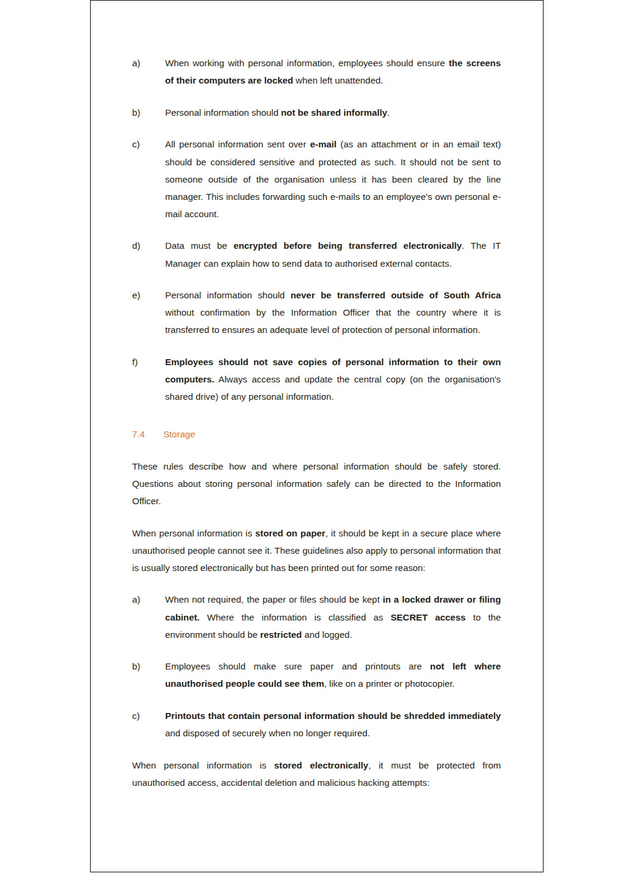a) When working with personal information, employees should ensure the screens of their computers are locked when left unattended.
b) Personal information should not be shared informally.
c) All personal information sent over e-mail (as an attachment or in an email text) should be considered sensitive and protected as such. It should not be sent to someone outside of the organisation unless it has been cleared by the line manager. This includes forwarding such e-mails to an employee's own personal e- mail account.
d) Data must be encrypted before being transferred electronically. The IT Manager can explain how to send data to authorised external contacts.
e) Personal information should never be transferred outside of South Africa without confirmation by the Information Officer that the country where it is transferred to ensures an adequate level of protection of personal information.
f) Employees should not save copies of personal information to their own computers. Always access and update the central copy (on the organisation's shared drive) of any personal information.
7.4 Storage
These rules describe how and where personal information should be safely stored. Questions about storing personal information safely can be directed to the Information Officer.
When personal information is stored on paper, it should be kept in a secure place where unauthorised people cannot see it. These guidelines also apply to personal information that is usually stored electronically but has been printed out for some reason:
a) When not required, the paper or files should be kept in a locked drawer or filing cabinet. Where the information is classified as SECRET access to the environment should be restricted and logged.
b) Employees should make sure paper and printouts are not left where unauthorised people could see them, like on a printer or photocopier.
c) Printouts that contain personal information should be shredded immediately and disposed of securely when no longer required.
When personal information is stored electronically, it must be protected from unauthorised access, accidental deletion and malicious hacking attempts: